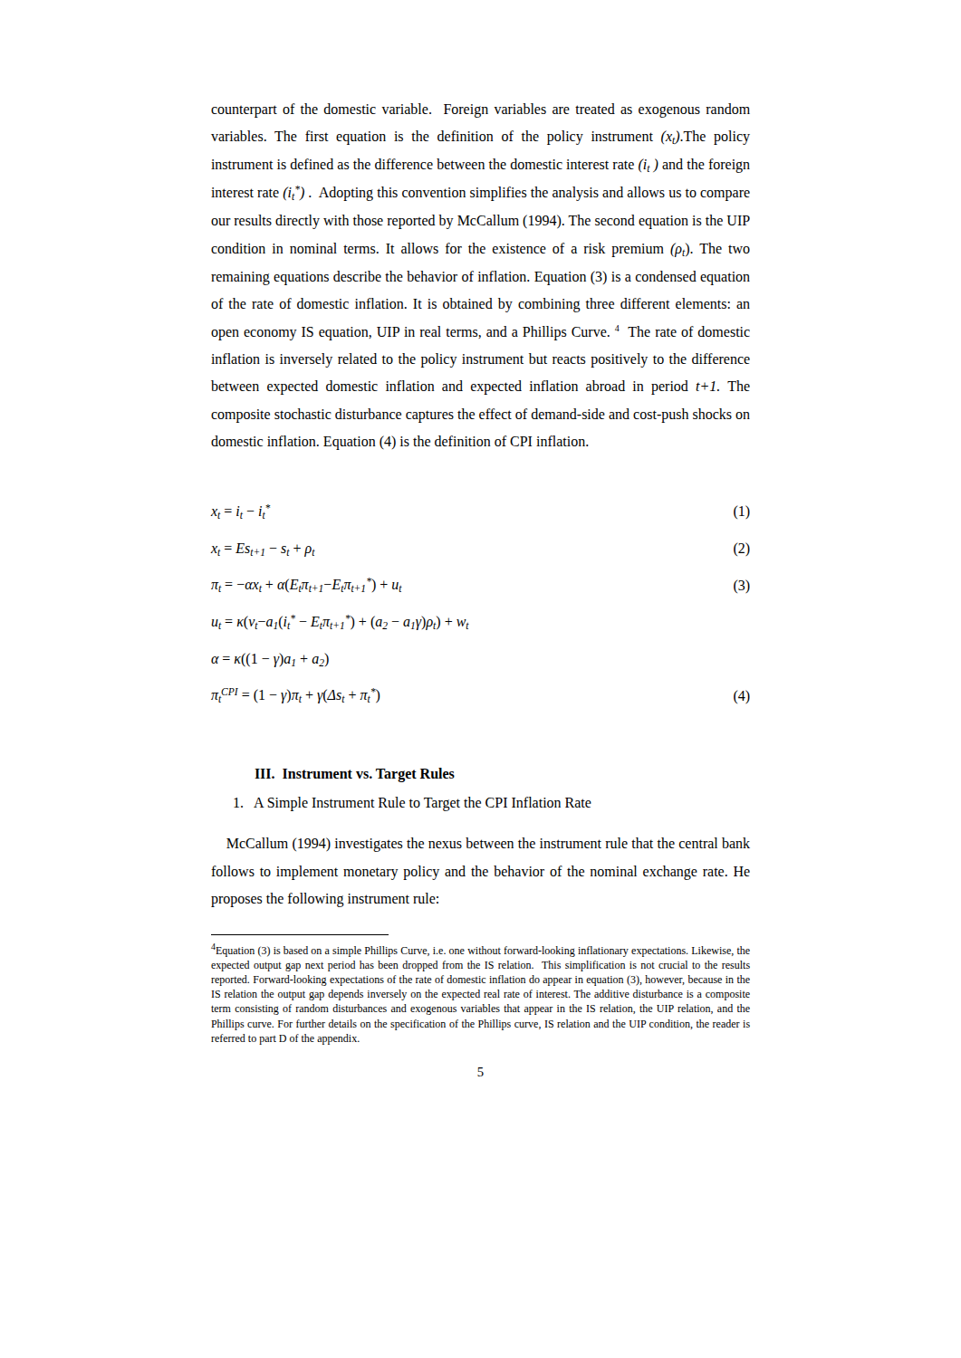counterpart of the domestic variable. Foreign variables are treated as exogenous random variables. The first equation is the definition of the policy instrument (xt).The policy instrument is defined as the difference between the domestic interest rate (it ) and the foreign interest rate (it*) . Adopting this convention simplifies the analysis and allows us to compare our results directly with those reported by McCallum (1994). The second equation is the UIP condition in nominal terms. It allows for the existence of a risk premium (ρt). The two remaining equations describe the behavior of inflation. Equation (3) is a condensed equation of the rate of domestic inflation. It is obtained by combining three different elements: an open economy IS equation, UIP in real terms, and a Phillips Curve. 4 The rate of domestic inflation is inversely related to the policy instrument but reacts positively to the difference between expected domestic inflation and expected inflation abroad in period t+1. The composite stochastic disturbance captures the effect of demand-side and cost-push shocks on domestic inflation. Equation (4) is the definition of CPI inflation.
| x t = i t − i t * | (1) |
| x t = Es t+1 − s t + ρ t | (2) |
| π t = − αx t + α ( E t π t+1 − E t π t+1 * ) + u t | (3) |
| u t = κ ( v t − a 1 ( i t * − E t π t+1 * ) + ( a 2 − a 1 γ ) ρ t ) + w t | |
| α = κ ((1 − γ ) a 1 + a 2 ) | |
| π t CPI = (1 − γ ) π t + γ ( Δs t + π t * ) | (4) |
III. Instrument vs. Target Rules
1. A Simple Instrument Rule to Target the CPI Inflation Rate
McCallum (1994) investigates the nexus between the instrument rule that the central bank follows to implement monetary policy and the behavior of the nominal exchange rate. He proposes the following instrument rule:
4 Equation (3) is based on a simple Phillips Curve, i.e. one without forward-looking inflationary expectations. Likewise, the expected output gap next period has been dropped from the IS relation. This simplification is not crucial to the results reported. Forward-looking expectations of the rate of domestic inflation do appear in equation (3), however, because in the IS relation the output gap depends inversely on the expected real rate of interest. The additive disturbance is a composite term consisting of random disturbances and exogenous variables that appear in the IS relation, the UIP relation, and the Phillips curve. For further details on the specification of the Phillips curve, IS relation and the UIP condition, the reader is referred to part D of the appendix.
5